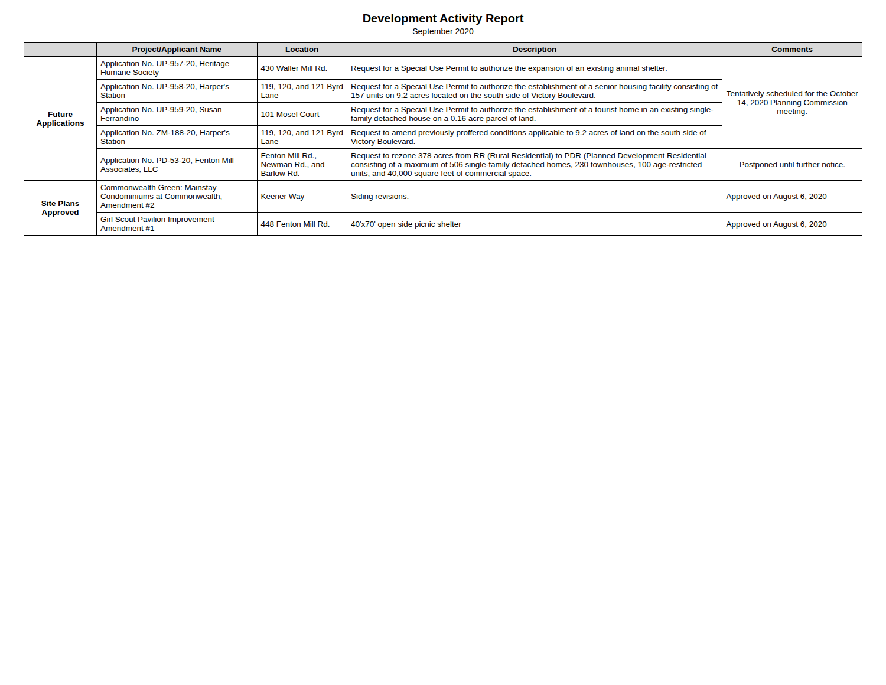Development Activity Report
September 2020
| | Project/Applicant Name | Location | Description | Comments |
| --- | --- | --- | --- | --- |
| Future Applications | Application No. UP-957-20, Heritage Humane Society | 430 Waller Mill Rd. | Request for a Special Use Permit to authorize the expansion of an existing animal shelter. | Tentatively scheduled for the October 14, 2020 Planning Commission meeting. |
| Application No. UP-958-20, Harper's Station | 119, 120, and 121 Byrd Lane | Request for a Special Use Permit to authorize the establishment of a senior housing facility consisting of 157 units on 9.2 acres located on the south side of Victory Boulevard. |
| Application No. UP-959-20, Susan Ferrandino | 101 Mosel Court | Request for a Special Use Permit to authorize the establishment of a tourist home in an existing single-family detached house on a 0.16 acre parcel of land. |
| Application No. ZM-188-20, Harper's Station | 119, 120, and 121 Byrd Lane | Request to amend previously proffered conditions applicable to 9.2 acres of land on the south side of Victory Boulevard. |
| Application No. PD-53-20, Fenton Mill Associates, LLC | Fenton Mill Rd., Newman Rd., and Barlow Rd. | Request to rezone 378 acres from RR (Rural Residential) to PDR (Planned Development Residential consisting of a maximum of 506 single-family detached homes, 230 townhouses, 100 age-restricted units, and 40,000 square feet of commercial space. | Postponed until further notice. |
| Site Plans Approved | Commonwealth Green: Mainstay Condominiums at Commonwealth, Amendment #2 | Keener Way | Siding revisions. | Approved on August 6, 2020 |
| Girl Scout Pavilion Improvement Amendment #1 | 448 Fenton Mill Rd. | 40'x70' open side picnic shelter | Approved on August 6, 2020 |